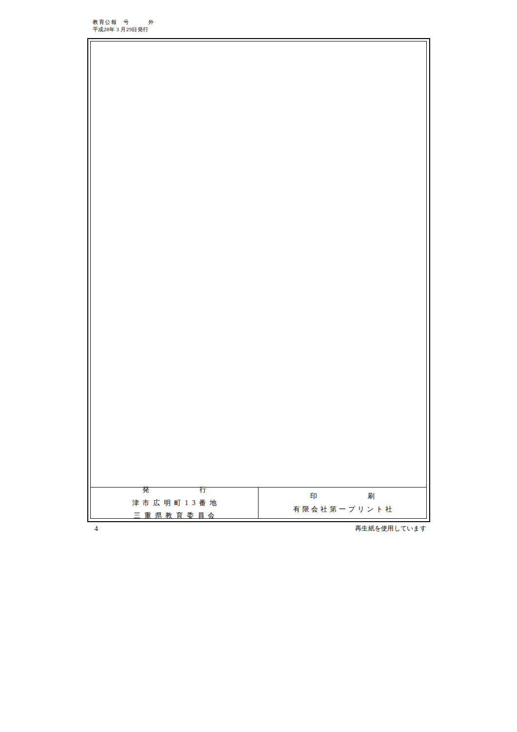教育公報　号　　　外
平成28年 3 月29日発行
発　　　行
津市広明町13番地
三重県教育委員会
印　　　刷
有限会社第一プリント社
4
再生紙を使用しています